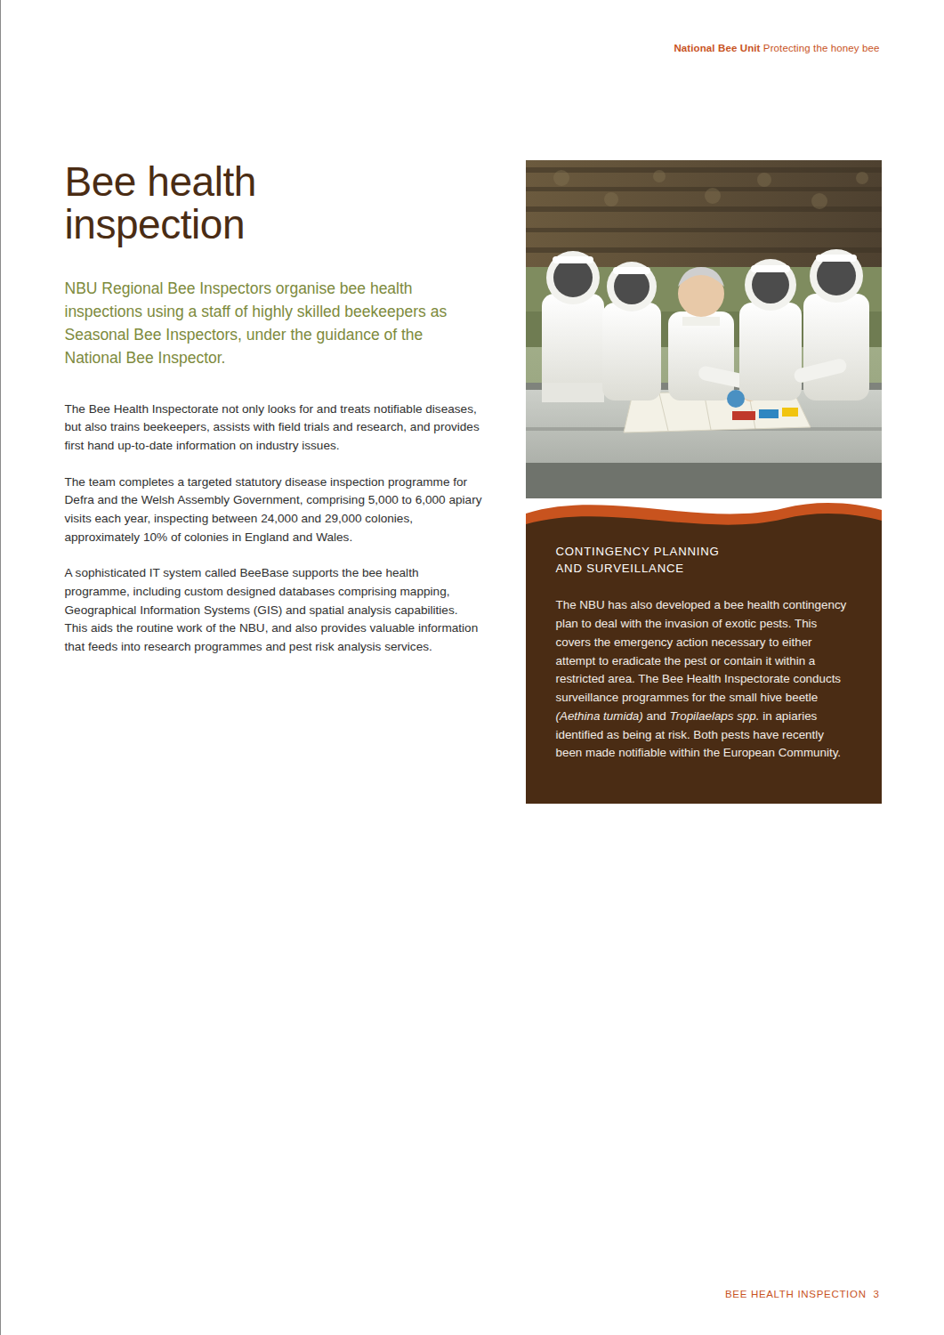National Bee Unit Protecting the honey bee
Bee health
inspection
NBU Regional Bee Inspectors organise bee health inspections using a staff of highly skilled beekeepers as Seasonal Bee Inspectors, under the guidance of the National Bee Inspector.
The Bee Health Inspectorate not only looks for and treats notifiable diseases, but also trains beekeepers, assists with field trials and research, and provides first hand up-to-date information on industry issues.
The team completes a targeted statutory disease inspection programme for Defra and the Welsh Assembly Government, comprising 5,000 to 6,000 apiary visits each year, inspecting between 24,000 and 29,000 colonies, approximately 10% of colonies in England and Wales.
A sophisticated IT system called BeeBase supports the bee health programme, including custom designed databases comprising mapping, Geographical Information Systems (GIS) and spatial analysis capabilities. This aids the routine work of the NBU, and also provides valuable information that feeds into research programmes and pest risk analysis services.
Contingency planning
and surveillance
The NBU has also developed a bee health contingency plan to deal with the invasion of exotic pests. This covers the emergency action necessary to either attempt to eradicate the pest or contain it within a restricted area. The Bee Health Inspectorate conducts surveillance programmes for the small hive beetle (Aethina tumida) and Tropilaelaps spp. in apiaries identified as being at risk. Both pests have recently been made notifiable within the European Community.
Bee health inspection 3